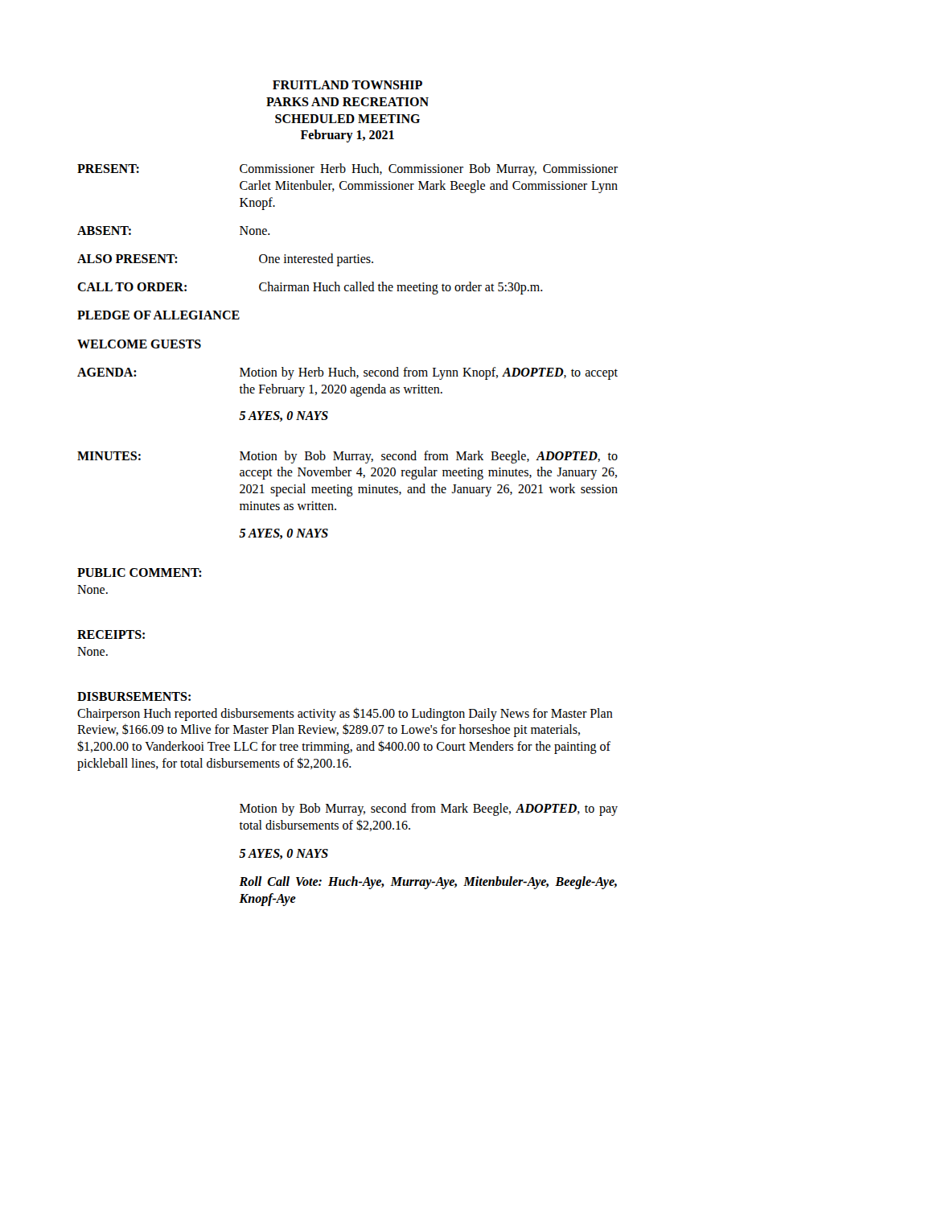FRUITLAND TOWNSHIP
PARKS AND RECREATION
SCHEDULED MEETING
February 1, 2021
| PRESENT: | Commissioner Herb Huch, Commissioner Bob Murray, Commissioner Carlet Mitenbuler, Commissioner Mark Beegle and Commissioner Lynn Knopf. |
| ABSENT: | None. |
| ALSO PRESENT: | One interested parties. |
| CALL TO ORDER: | Chairman Huch called the meeting to order at 5:30p.m. |
PLEDGE OF ALLEGIANCE
WELCOME GUESTS
| AGENDA: | Motion by Herb Huch, second from Lynn Knopf, ADOPTED , to accept the February 1, 2020 agenda as written. 5 AYES, 0 NAYS |
| MINUTES: | Motion by Bob Murray, second from Mark Beegle, ADOPTED , to accept the November 4, 2020 regular meeting minutes, the January 26, 2021 special meeting minutes, and the January 26, 2021 work session minutes as written. 5 AYES, 0 NAYS |
PUBLIC COMMENT:
None.
RECEIPTS:
None.
DISBURSEMENTS:
Chairperson Huch reported disbursements activity as $145.00 to Ludington Daily News for Master Plan Review, $166.09 to Mlive for Master Plan Review, $289.07 to Lowe's for horseshoe pit materials, $1,200.00 to Vanderkooi Tree LLC for tree trimming, and $400.00 to Court Menders for the painting of pickleball lines, for total disbursements of $2,200.16.
Motion by Bob Murray, second from Mark Beegle, ADOPTED, to pay total disbursements of $2,200.16.
5 AYES, 0 NAYS
Roll Call Vote: Huch-Aye, Murray-Aye, Mitenbuler-Aye, Beegle-Aye, Knopf-Aye